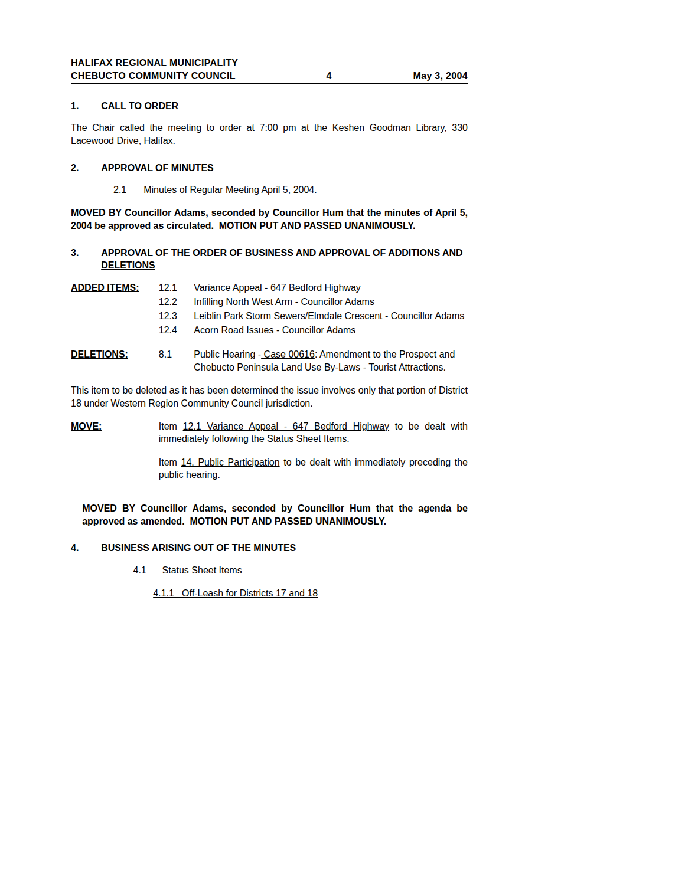HALIFAX REGIONAL MUNICIPALITY
CHEBUCTO COMMUNITY COUNCIL 4 May 3, 2004
1. CALL TO ORDER
The Chair called the meeting to order at 7:00 pm at the Keshen Goodman Library, 330 Lacewood Drive, Halifax.
2. APPROVAL OF MINUTES
2.1 Minutes of Regular Meeting April 5, 2004.
MOVED BY Councillor Adams, seconded by Councillor Hum that the minutes of April 5, 2004 be approved as circulated. MOTION PUT AND PASSED UNANIMOUSLY.
3. APPROVAL OF THE ORDER OF BUSINESS AND APPROVAL OF ADDITIONS AND DELETIONS
ADDED ITEMS:
12.1 Variance Appeal - 647 Bedford Highway
12.2 Infilling North West Arm - Councillor Adams
12.3 Leiblin Park Storm Sewers/Elmdale Crescent - Councillor Adams
12.4 Acorn Road Issues - Councillor Adams
DELETIONS:
8.1
Public Hearing - Case 00616: Amendment to the Prospect and Chebucto Peninsula Land Use By-Laws - Tourist Attractions.
This item to be deleted as it has been determined the issue involves only that portion of District 18 under Western Region Community Council jurisdiction.
MOVE:
Item 12.1 Variance Appeal - 647 Bedford Highway to be dealt with immediately following the Status Sheet Items.
Item 14. Public Participation to be dealt with immediately preceding the public hearing.
MOVED BY Councillor Adams, seconded by Councillor Hum that the agenda be approved as amended. MOTION PUT AND PASSED UNANIMOUSLY.
4. BUSINESS ARISING OUT OF THE MINUTES
4.1 Status Sheet Items
4.1.1 Off-Leash for Districts 17 and 18